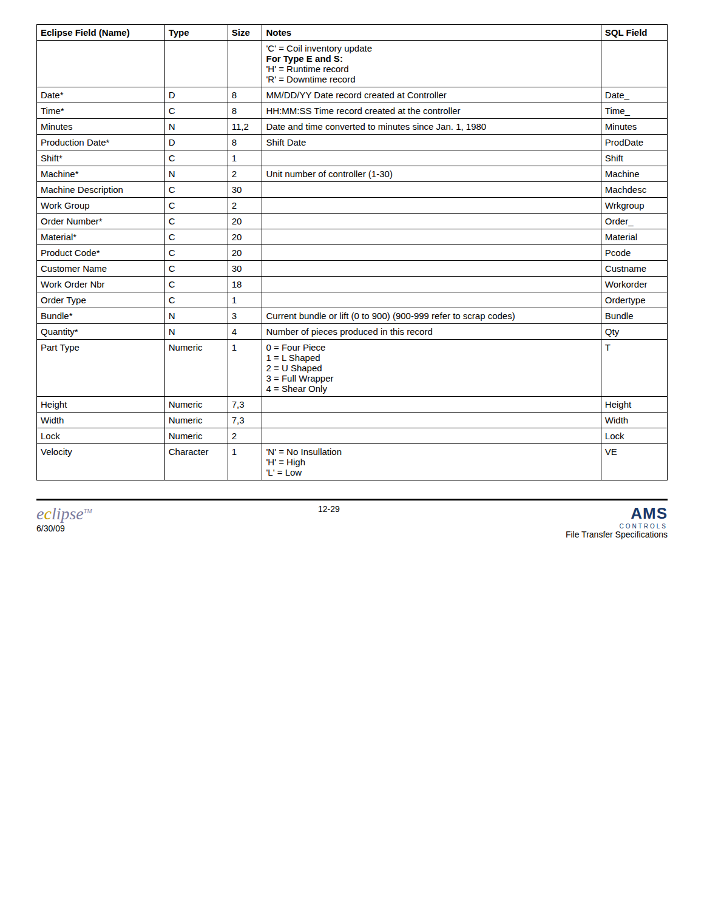| Eclipse Field (Name) | Type | Size | Notes | SQL Field |
| --- | --- | --- | --- | --- |
| | | | 'C' = Coil inventory update For Type E and S: 'H' = Runtime record 'R' = Downtime record | |
| Date* | D | 8 | MM/DD/YY Date record created at Controller | Date_ |
| Time* | C | 8 | HH:MM:SS Time record created at the controller | Time_ |
| Minutes | N | 11,2 | Date and time converted to minutes since Jan. 1, 1980 | Minutes |
| Production Date* | D | 8 | Shift Date | ProdDate |
| Shift* | C | 1 | | Shift |
| Machine* | N | 2 | Unit number of controller (1-30) | Machine |
| Machine Description | C | 30 | | Machdesc |
| Work Group | C | 2 | | Wrkgroup |
| Order Number* | C | 20 | | Order_ |
| Material* | C | 20 | | Material |
| Product Code* | C | 20 | | Pcode |
| Customer Name | C | 30 | | Custname |
| Work Order Nbr | C | 18 | | Workorder |
| Order Type | C | 1 | | Ordertype |
| Bundle* | N | 3 | Current bundle or lift (0 to 900) (900-999 refer to scrap codes) | Bundle |
| Quantity* | N | 4 | Number of pieces produced in this record | Qty |
| Part Type | Numeric | 1 | 0 = Four Piece 1 = L Shaped 2 = U Shaped 3 = Full Wrapper 4 = Shear Only | T |
| Height | Numeric | 7,3 | | Height |
| Width | Numeric | 7,3 | | Width |
| Lock | Numeric | 2 | | Lock |
| Velocity | Character | 1 | 'N' = No Insullation 'H' = High 'L' = Low | VE |
eclipseTM
6/30/09
12-29
AMS
CONTROLS
File Transfer Specifications